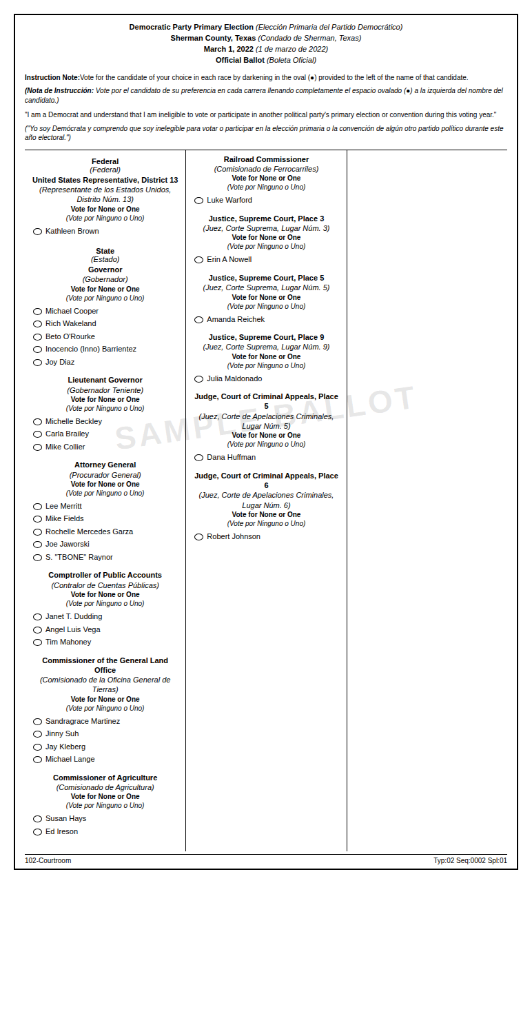Democratic Party Primary Election (Elección Primaria del Partido Democrático)
Sherman County, Texas (Condado de Sherman, Texas)
March 1, 2022 (1 de marzo de 2022)
Official Ballot (Boleta Oficial)
Instruction Note: Vote for the candidate of your choice in each race by darkening in the oval (●) provided to the left of the name of that candidate.
(Nota de Instrucción: Vote por el candidato de su preferencia en cada carrera llenando completamente el espacio ovalado (●) a la izquierda del nombre del candidato.)
"I am a Democrat and understand that I am ineligible to vote or participate in another political party's primary election or convention during this voting year."
("Yo soy Demócrata y comprendo que soy inelegible para votar o participar en la elección primaria o la convención de algún otro partido político durante este año electoral.")
Federal(Federal)
United States Representative, District 13(Representante de los Estados Unidos, Distrito Núm. 13)
Vote for None or One(Vote por Ninguno o Uno)
Kathleen Brown
State(Estado)
Governor(Gobernador)
Vote for None or One(Vote por Ninguno o Uno)
Michael Cooper
Rich Wakeland
Beto O'Rourke
Inocencio (Inno) Barrientez
Joy Diaz
Lieutenant Governor(Gobernador Teniente)
Vote for None or One(Vote por Ninguno o Uno)
Michelle Beckley
Carla Brailey
Mike Collier
Attorney General(Procurador General)
Vote for None or One(Vote por Ninguno o Uno)
Lee Merritt
Mike Fields
Rochelle Mercedes Garza
Joe Jaworski
S. "TBONE" Raynor
Comptroller of Public Accounts(Contralor de Cuentas Públicas)
Vote for None or One(Vote por Ninguno o Uno)
Janet T. Dudding
Angel Luis Vega
Tim Mahoney
Commissioner of the General Land Office(Comisionado de la Oficina General de Tierras)
Vote for None or One(Vote por Ninguno o Uno)
Sandragrace Martinez
Jinny Suh
Jay Kleberg
Michael Lange
Commissioner of Agriculture(Comisionado de Agricultura)
Vote for None or One(Vote por Ninguno o Uno)
Susan Hays
Ed Ireson
Railroad Commissioner(Comisionado de Ferrocarriles)
Vote for None or One(Vote por Ninguno o Uno)
Luke Warford
Justice, Supreme Court, Place 3(Juez, Corte Suprema, Lugar Núm. 3)
Vote for None or One(Vote por Ninguno o Uno)
Erin A Nowell
Justice, Supreme Court, Place 5(Juez, Corte Suprema, Lugar Núm. 5)
Vote for None or One(Vote por Ninguno o Uno)
Amanda Reichek
Justice, Supreme Court, Place 9(Juez, Corte Suprema, Lugar Núm. 9)
Vote for None or One(Vote por Ninguno o Uno)
Julia Maldonado
Judge, Court of Criminal Appeals, Place 5(Juez, Corte de Apelaciones Criminales, Lugar Núm. 5)
Vote for None or One(Vote por Ninguno o Uno)
Dana Huffman
Judge, Court of Criminal Appeals, Place 6(Juez, Corte de Apelaciones Criminales, Lugar Núm. 6)
Vote for None or One(Vote por Ninguno o Uno)
Robert Johnson
102-Courtroom
Typ:02 Seq:0002 Spl:01
SAMPLE BALLOT